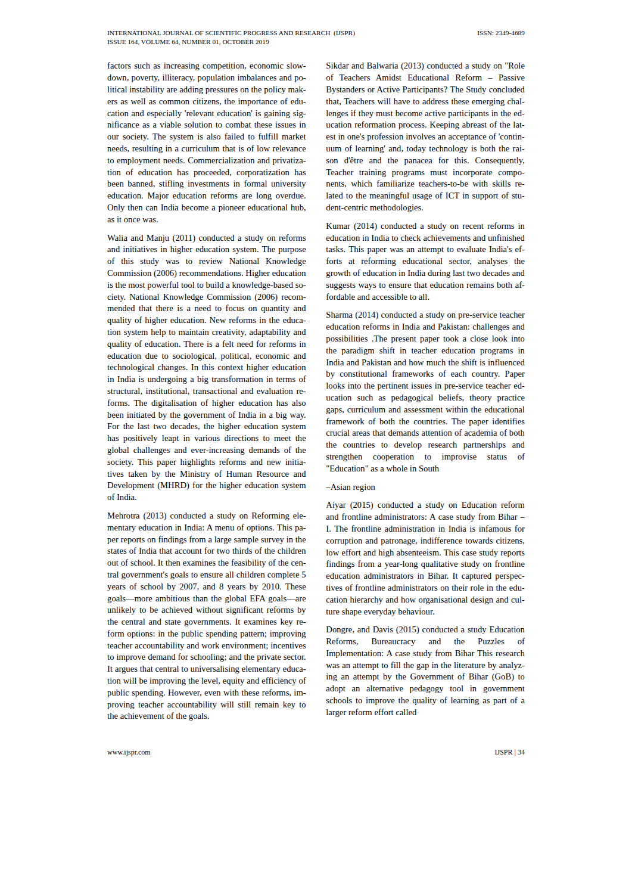INTERNATIONAL JOURNAL OF SCIENTIFIC PROGRESS AND RESEARCH (IJSPR)
ISSN: 2349-4689
Issue 164, Volume 64, Number 01, October 2019
factors such as increasing competition, economic slowdown, poverty, illiteracy, population imbalances and political instability are adding pressures on the policy makers as well as common citizens, the importance of education and especially 'relevant education' is gaining significance as a viable solution to combat these issues in our society. The system is also failed to fulfill market needs, resulting in a curriculum that is of low relevance to employment needs. Commercialization and privatization of education has proceeded, corporatization has been banned, stifling investments in formal university education. Major education reforms are long overdue. Only then can India become a pioneer educational hub, as it once was.
Walia and Manju (2011) conducted a study on reforms and initiatives in higher education system. The purpose of this study was to review National Knowledge Commission (2006) recommendations. Higher education is the most powerful tool to build a knowledge-based society. National Knowledge Commission (2006) recommended that there is a need to focus on quantity and quality of higher education. New reforms in the education system help to maintain creativity, adaptability and quality of education. There is a felt need for reforms in education due to sociological, political, economic and technological changes. In this context higher education in India is undergoing a big transformation in terms of structural, institutional, transactional and evaluation reforms. The digitalisation of higher education has also been initiated by the government of India in a big way. For the last two decades, the higher education system has positively leapt in various directions to meet the global challenges and ever-increasing demands of the society. This paper highlights reforms and new initiatives taken by the Ministry of Human Resource and Development (MHRD) for the higher education system of India.
Mehrotra (2013) conducted a study on Reforming elementary education in India: A menu of options. This paper reports on findings from a large sample survey in the states of India that account for two thirds of the children out of school. It then examines the feasibility of the central government's goals to ensure all children complete 5 years of school by 2007, and 8 years by 2010. These goals—more ambitious than the global EFA goals—are unlikely to be achieved without significant reforms by the central and state governments. It examines key reform options: in the public spending pattern; improving teacher accountability and work environment; incentives to improve demand for schooling; and the private sector. It argues that central to universalising elementary education will be improving the level, equity and efficiency of public spending. However, even with these reforms, improving teacher accountability will still remain key to the achievement of the goals.
Sikdar and Balwaria (2013) conducted a study on "Role of Teachers Amidst Educational Reform – Passive Bystanders or Active Participants? The Study concluded that, Teachers will have to address these emerging challenges if they must become active participants in the education reformation process. Keeping abreast of the latest in one's profession involves an acceptance of 'continuum of learning' and, today technology is both the raison d'être and the panacea for this. Consequently, Teacher training programs must incorporate components, which familiarize teachers-to-be with skills related to the meaningful usage of ICT in support of student-centric methodologies.
Kumar (2014) conducted a study on recent reforms in education in India to check achievements and unfinished tasks. This paper was an attempt to evaluate India's efforts at reforming educational sector, analyses the growth of education in India during last two decades and suggests ways to ensure that education remains both affordable and accessible to all.
Sharma (2014) conducted a study on pre-service teacher education reforms in India and Pakistan: challenges and possibilities .The present paper took a close look into the paradigm shift in teacher education programs in India and Pakistan and how much the shift is influenced by constitutional frameworks of each country. Paper looks into the pertinent issues in pre-service teacher education such as pedagogical beliefs, theory practice gaps, curriculum and assessment within the educational framework of both the countries. The paper identifies crucial areas that demands attention of academia of both the countries to develop research partnerships and strengthen cooperation to improvise status of "Education" as a whole in South
–Asian region
Aiyar (2015) conducted a study on Education reform and frontline administrators: A case study from Bihar – I. The frontline administration in India is infamous for corruption and patronage, indifference towards citizens, low effort and high absenteeism. This case study reports findings from a year-long qualitative study on frontline education administrators in Bihar. It captured perspectives of frontline administrators on their role in the education hierarchy and how organisational design and culture shape everyday behaviour.
Dongre, and Davis (2015) conducted a study Education Reforms, Bureaucracy and the Puzzles of Implementation: A case study from Bihar This research was an attempt to fill the gap in the literature by analyzing an attempt by the Government of Bihar (GoB) to adopt an alternative pedagogy tool in government schools to improve the quality of learning as part of a larger reform effort called
www.ijspr.com
IJSPR | 34